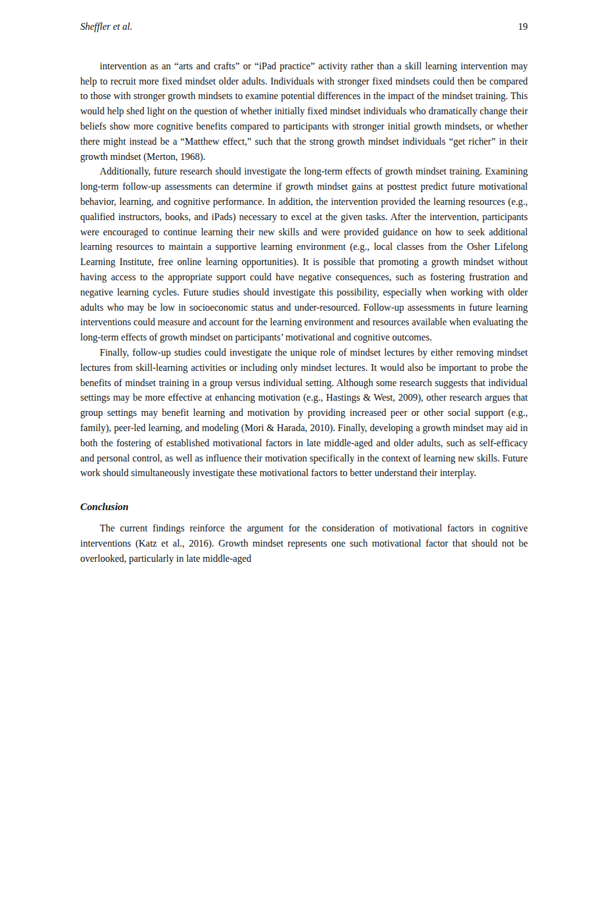Sheffler et al. 19
intervention as an “arts and crafts” or “iPad practice” activity rather than a skill learning intervention may help to recruit more fixed mindset older adults. Individuals with stronger fixed mindsets could then be compared to those with stronger growth mindsets to examine potential differences in the impact of the mindset training. This would help shed light on the question of whether initially fixed mindset individuals who dramatically change their beliefs show more cognitive benefits compared to participants with stronger initial growth mindsets, or whether there might instead be a “Matthew effect,” such that the strong growth mindset individuals “get richer” in their growth mindset (Merton, 1968).
Additionally, future research should investigate the long-term effects of growth mindset training. Examining long-term follow-up assessments can determine if growth mindset gains at posttest predict future motivational behavior, learning, and cognitive performance. In addition, the intervention provided the learning resources (e.g., qualified instructors, books, and iPads) necessary to excel at the given tasks. After the intervention, participants were encouraged to continue learning their new skills and were provided guidance on how to seek additional learning resources to maintain a supportive learning environment (e.g., local classes from the Osher Lifelong Learning Institute, free online learning opportunities). It is possible that promoting a growth mindset without having access to the appropriate support could have negative consequences, such as fostering frustration and negative learning cycles. Future studies should investigate this possibility, especially when working with older adults who may be low in socioeconomic status and under-resourced. Follow-up assessments in future learning interventions could measure and account for the learning environment and resources available when evaluating the long-term effects of growth mindset on participants’ motivational and cognitive outcomes.
Finally, follow-up studies could investigate the unique role of mindset lectures by either removing mindset lectures from skill-learning activities or including only mindset lectures. It would also be important to probe the benefits of mindset training in a group versus individual setting. Although some research suggests that individual settings may be more effective at enhancing motivation (e.g., Hastings & West, 2009), other research argues that group settings may benefit learning and motivation by providing increased peer or other social support (e.g., family), peer-led learning, and modeling (Mori & Harada, 2010). Finally, developing a growth mindset may aid in both the fostering of established motivational factors in late middle-aged and older adults, such as self-efficacy and personal control, as well as influence their motivation specifically in the context of learning new skills. Future work should simultaneously investigate these motivational factors to better understand their interplay.
Conclusion
The current findings reinforce the argument for the consideration of motivational factors in cognitive interventions (Katz et al., 2016). Growth mindset represents one such motivational factor that should not be overlooked, particularly in late middle-aged